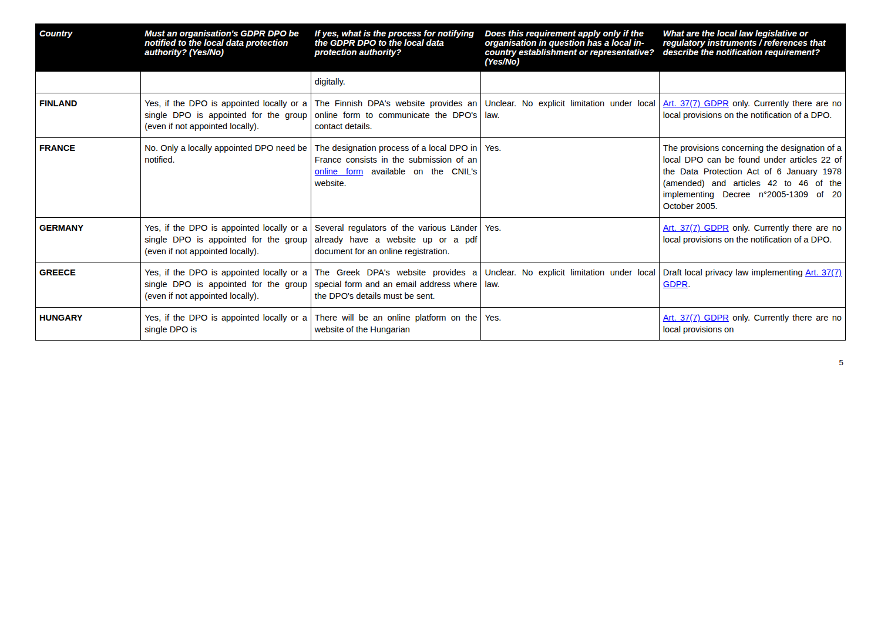| Country | Must an organisation's GDPR DPO be notified to the local data protection authority? (Yes/No) | If yes, what is the process for notifying the GDPR DPO to the local data protection authority? | Does this requirement apply only if the organisation in question has a local in-country establishment or representative? (Yes/No) | What are the local law legislative or regulatory instruments / references that describe the notification requirement? |
| --- | --- | --- | --- | --- |
| | | digitally. | | |
| FINLAND | Yes, if the DPO is appointed locally or a single DPO is appointed for the group (even if not appointed locally). | The Finnish DPA's website provides an online form to communicate the DPO's contact details. | Unclear. No explicit limitation under local law. | Art. 37(7) GDPR only. Currently there are no local provisions on the notification of a DPO. |
| FRANCE | No. Only a locally appointed DPO need be notified. | The designation process of a local DPO in France consists in the submission of an online form available on the CNIL's website. | Yes. | The provisions concerning the designation of a local DPO can be found under articles 22 of the Data Protection Act of 6 January 1978 (amended) and articles 42 to 46 of the implementing Decree n°2005-1309 of 20 October 2005. |
| GERMANY | Yes, if the DPO is appointed locally or a single DPO is appointed for the group (even if not appointed locally). | Several regulators of the various Länder already have a website up or a pdf document for an online registration. | Yes. | Art. 37(7) GDPR only. Currently there are no local provisions on the notification of a DPO. |
| GREECE | Yes, if the DPO is appointed locally or a single DPO is appointed for the group (even if not appointed locally). | The Greek DPA's website provides a special form and an email address where the DPO's details must be sent. | Unclear. No explicit limitation under local law. | Draft local privacy law implementing Art. 37(7) GDPR . |
| HUNGARY | Yes, if the DPO is appointed locally or a single DPO is | There will be an online platform on the website of the Hungarian | Yes. | Art. 37(7) GDPR only. Currently there are no local provisions on |
5